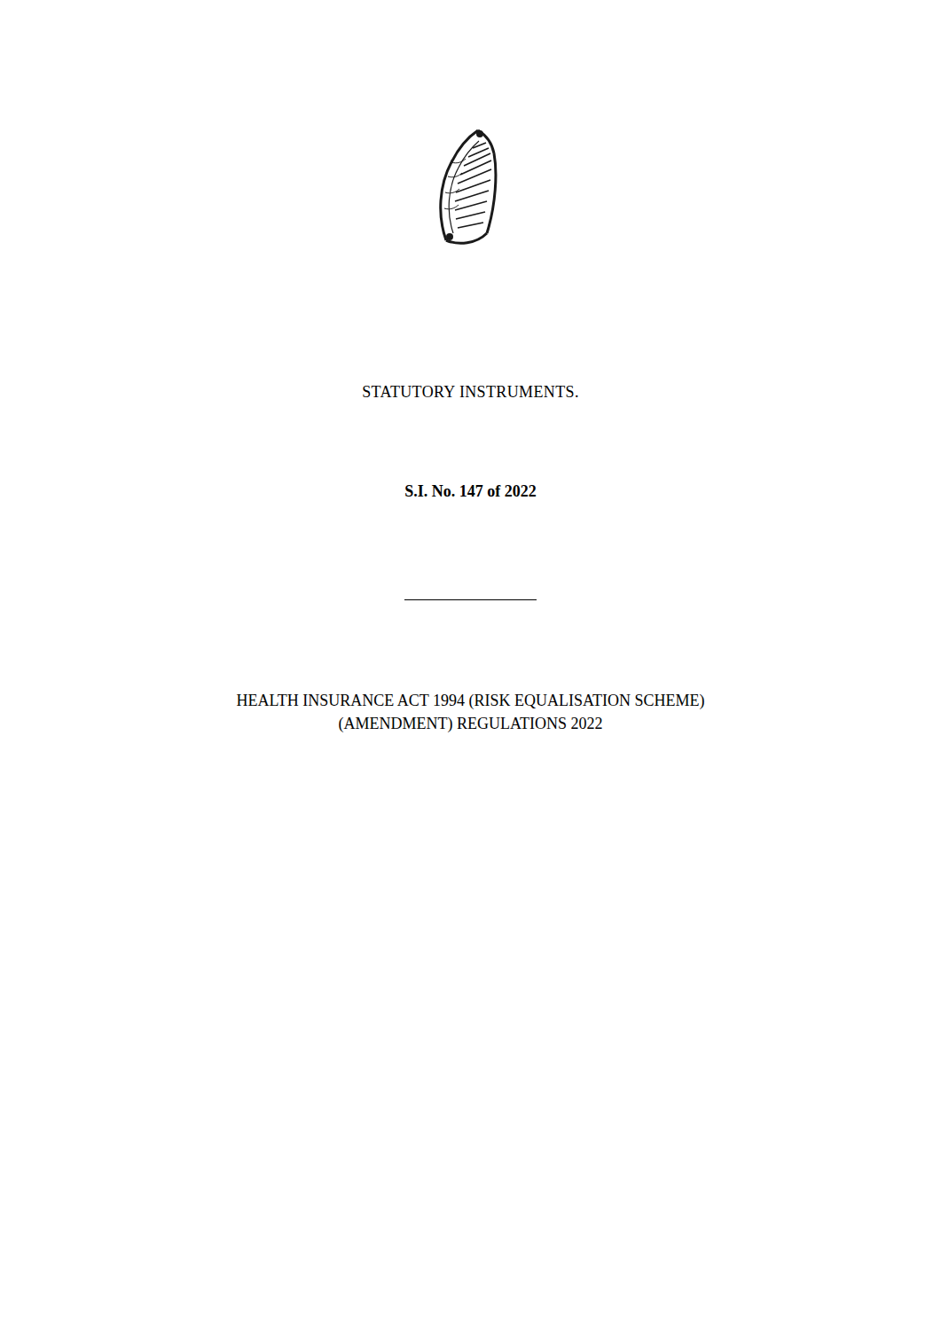STATUTORY INSTRUMENTS.
S.I. No. 147 of 2022
HEALTH INSURANCE ACT 1994 (RISK EQUALISATION SCHEME)
(AMENDMENT) REGULATIONS 2022